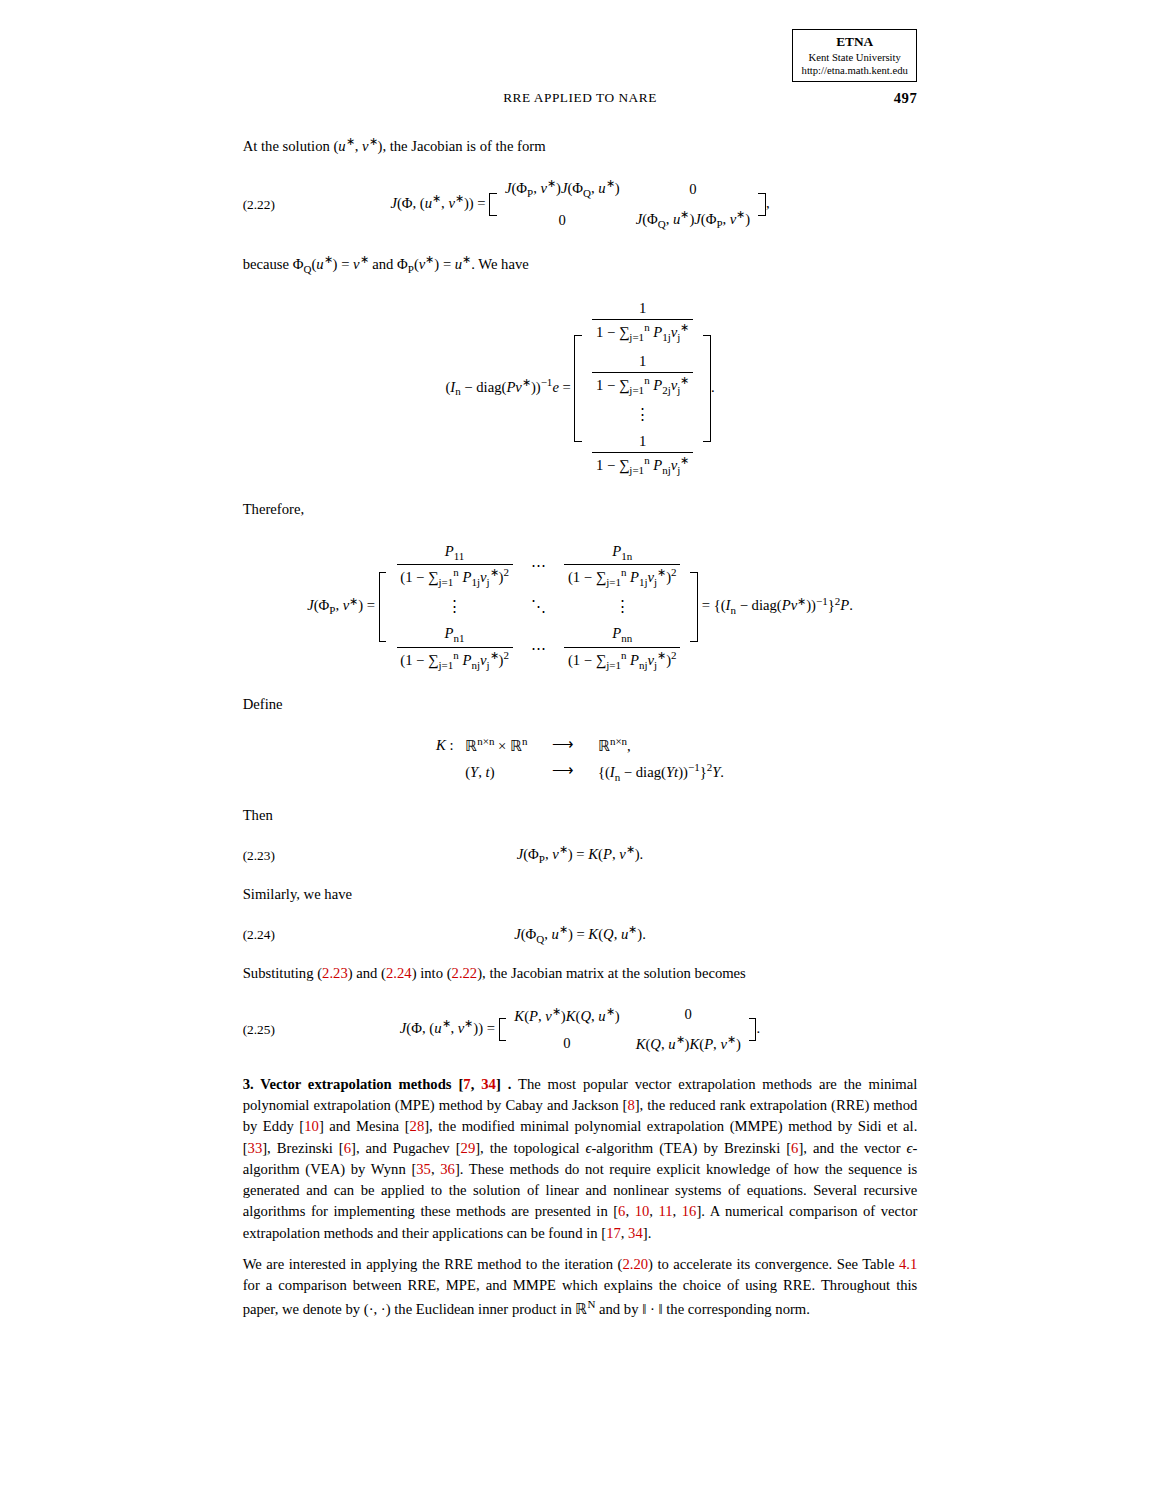ETNA
Kent State University
http://etna.math.kent.edu
RRE APPLIED TO NARE 497
At the solution (u∗, v∗), the Jacobian is of the form
(2.22) J(Φ, (u∗, v∗)) =
| J (Φ P , v ∗ ) J (Φ Q , u ∗ ) | 0 |
| 0 | J (Φ Q , u ∗ ) J (Φ P , v ∗ ) |
,
because ΦQ(u∗) = v∗ and ΦP(v∗) = u∗. We have
(In − diag(Pv∗))−1e =
| 1 1 − ∑ j=1 n P 1j v j ∗ |
| 1 1 − ∑ j=1 n P 2j v j ∗ |
| ⋮ |
| 1 1 − ∑ j=1 n P nj v j ∗ |
.
Therefore,
J(ΦP, v∗) =
| P 11 (1 − ∑ j=1 n P 1j v j ∗ ) 2 | ⋯ | P 1n (1 − ∑ j=1 n P 1j v j ∗ ) 2 |
| ⋮ | ⋱ | ⋮ |
| P n1 (1 − ∑ j=1 n P nj v j ∗ ) 2 | ⋯ | P nn (1 − ∑ j=1 n P nj v j ∗ ) 2 |
= {(In − diag(Pv∗))−1}2P.
Define
| K : | ℝ n×n × ℝ n | ⟶ | ℝ n×n , |
| | ( Y , t ) | ⟶ | {( I n − diag( Yt )) −1 } 2 Y . |
Then
(2.23) J(ΦP, v∗) = K(P, v∗).
Similarly, we have
(2.24) J(ΦQ, u∗) = K(Q, u∗).
Substituting (2.23) and (2.24) into (2.22), the Jacobian matrix at the solution becomes
(2.25) J(Φ, (u∗, v∗)) =
| K ( P , v ∗ ) K ( Q , u ∗ ) | 0 |
| 0 | K ( Q , u ∗ ) K ( P , v ∗ ) |
.
3. Vector extrapolation methods [7, 34] . The most popular vector extrapolation methods are the minimal polynomial extrapolation (MPE) method by Cabay and Jackson [8], the reduced rank extrapolation (RRE) method by Eddy [10] and Mesina [28], the modified minimal polynomial extrapolation (MMPE) method by Sidi et al. [33], Brezinski [6], and Pugachev [29], the topological ϵ-algorithm (TEA) by Brezinski [6], and the vector ϵ-algorithm (VEA) by Wynn [35, 36]. These methods do not require explicit knowledge of how the sequence is generated and can be applied to the solution of linear and nonlinear systems of equations. Several recursive algorithms for implementing these methods are presented in [6, 10, 11, 16]. A numerical comparison of vector extrapolation methods and their applications can be found in [17, 34].
We are interested in applying the RRE method to the iteration (2.20) to accelerate its convergence. See Table 4.1 for a comparison between RRE, MPE, and MMPE which explains the choice of using RRE. Throughout this paper, we denote by (·, ·) the Euclidean inner product in ℝN and by ‖ · ‖ the corresponding norm.